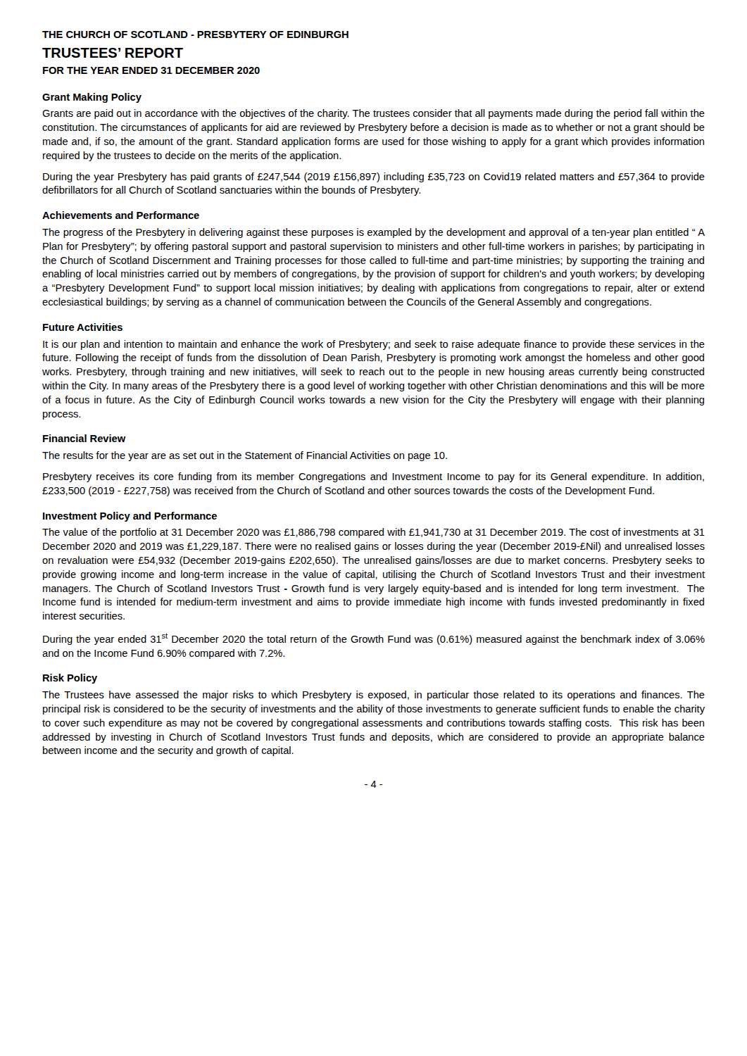THE CHURCH OF SCOTLAND - PRESBYTERY OF EDINBURGH
TRUSTEES’ REPORT
FOR THE YEAR ENDED 31 DECEMBER 2020
Grant Making Policy
Grants are paid out in accordance with the objectives of the charity. The trustees consider that all payments made during the period fall within the constitution. The circumstances of applicants for aid are reviewed by Presbytery before a decision is made as to whether or not a grant should be made and, if so, the amount of the grant. Standard application forms are used for those wishing to apply for a grant which provides information required by the trustees to decide on the merits of the application.
During the year Presbytery has paid grants of £247,544 (2019 £156,897) including £35,723 on Covid19 related matters and £57,364 to provide defibrillators for all Church of Scotland sanctuaries within the bounds of Presbytery.
Achievements and Performance
The progress of the Presbytery in delivering against these purposes is exampled by the development and approval of a ten-year plan entitled “ A Plan for Presbytery”; by offering pastoral support and pastoral supervision to ministers and other full-time workers in parishes; by participating in the Church of Scotland Discernment and Training processes for those called to full-time and part-time ministries; by supporting the training and enabling of local ministries carried out by members of congregations, by the provision of support for children's and youth workers; by developing a “Presbytery Development Fund” to support local mission initiatives; by dealing with applications from congregations to repair, alter or extend ecclesiastical buildings; by serving as a channel of communication between the Councils of the General Assembly and congregations.
Future Activities
It is our plan and intention to maintain and enhance the work of Presbytery; and seek to raise adequate finance to provide these services in the future. Following the receipt of funds from the dissolution of Dean Parish, Presbytery is promoting work amongst the homeless and other good works. Presbytery, through training and new initiatives, will seek to reach out to the people in new housing areas currently being constructed within the City. In many areas of the Presbytery there is a good level of working together with other Christian denominations and this will be more of a focus in future. As the City of Edinburgh Council works towards a new vision for the City the Presbytery will engage with their planning process.
Financial Review
The results for the year are as set out in the Statement of Financial Activities on page 10.
Presbytery receives its core funding from its member Congregations and Investment Income to pay for its General expenditure. In addition, £233,500 (2019 - £227,758) was received from the Church of Scotland and other sources towards the costs of the Development Fund.
Investment Policy and Performance
The value of the portfolio at 31 December 2020 was £1,886,798 compared with £1,941,730 at 31 December 2019. The cost of investments at 31 December 2020 and 2019 was £1,229,187. There were no realised gains or losses during the year (December 2019-£Nil) and unrealised losses on revaluation were £54,932 (December 2019-gains £202,650). The unrealised gains/losses are due to market concerns. Presbytery seeks to provide growing income and long-term increase in the value of capital, utilising the Church of Scotland Investors Trust and their investment managers. The Church of Scotland Investors Trust - Growth fund is very largely equity-based and is intended for long term investment. The Income fund is intended for medium-term investment and aims to provide immediate high income with funds invested predominantly in fixed interest securities.
During the year ended 31st December 2020 the total return of the Growth Fund was (0.61%) measured against the benchmark index of 3.06% and on the Income Fund 6.90% compared with 7.2%.
Risk Policy
The Trustees have assessed the major risks to which Presbytery is exposed, in particular those related to its operations and finances. The principal risk is considered to be the security of investments and the ability of those investments to generate sufficient funds to enable the charity to cover such expenditure as may not be covered by congregational assessments and contributions towards staffing costs. This risk has been addressed by investing in Church of Scotland Investors Trust funds and deposits, which are considered to provide an appropriate balance between income and the security and growth of capital.
- 4 -